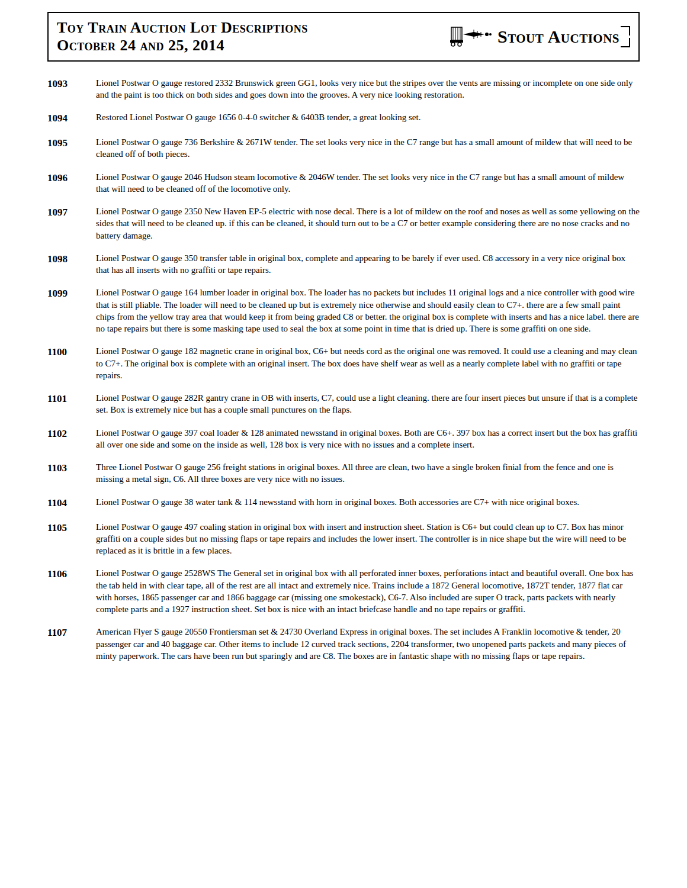Toy Train Auction Lot Descriptions
October 24 and 25, 2014
Stout Auctions
1093
Lionel Postwar O gauge restored 2332 Brunswick green GG1, looks very nice but the stripes over the vents are missing or incomplete on one side only and the paint is too thick on both sides and goes down into the grooves. A very nice looking restoration.
1094
Restored Lionel Postwar O gauge 1656 0-4-0 switcher & 6403B tender, a great looking set.
1095
Lionel Postwar O gauge 736 Berkshire & 2671W tender. The set looks very nice in the C7 range but has a small amount of mildew that will need to be cleaned off of both pieces.
1096
Lionel Postwar O gauge 2046 Hudson steam locomotive & 2046W tender. The set looks very nice in the C7 range but has a small amount of mildew that will need to be cleaned off of the locomotive only.
1097
Lionel Postwar O gauge 2350 New Haven EP-5 electric with nose decal. There is a lot of mildew on the roof and noses as well as some yellowing on the sides that will need to be cleaned up. if this can be cleaned, it should turn out to be a C7 or better example considering there are no nose cracks and no battery damage.
1098
Lionel Postwar O gauge 350 transfer table in original box, complete and appearing to be barely if ever used. C8 accessory in a very nice original box that has all inserts with no graffiti or tape repairs.
1099
Lionel Postwar O gauge 164 lumber loader in original box. The loader has no packets but includes 11 original logs and a nice controller with good wire that is still pliable. The loader will need to be cleaned up but is extremely nice otherwise and should easily clean to C7+. there are a few small paint chips from the yellow tray area that would keep it from being graded C8 or better. the original box is complete with inserts and has a nice label. there are no tape repairs but there is some masking tape used to seal the box at some point in time that is dried up. There is some graffiti on one side.
1100
Lionel Postwar O gauge 182 magnetic crane in original box, C6+ but needs cord as the original one was removed. It could use a cleaning and may clean to C7+. The original box is complete with an original insert. The box does have shelf wear as well as a nearly complete label with no graffiti or tape repairs.
1101
Lionel Postwar O gauge 282R gantry crane in OB with inserts, C7, could use a light cleaning. there are four insert pieces but unsure if that is a complete set. Box is extremely nice but has a couple small punctures on the flaps.
1102
Lionel Postwar O gauge 397 coal loader & 128 animated newsstand in original boxes. Both are C6+. 397 box has a correct insert but the box has graffiti all over one side and some on the inside as well, 128 box is very nice with no issues and a complete insert.
1103
Three Lionel Postwar O gauge 256 freight stations in original boxes. All three are clean, two have a single broken finial from the fence and one is missing a metal sign, C6. All three boxes are very nice with no issues.
1104
Lionel Postwar O gauge 38 water tank & 114 newsstand with horn in original boxes. Both accessories are C7+ with nice original boxes.
1105
Lionel Postwar O gauge 497 coaling station in original box with insert and instruction sheet. Station is C6+ but could clean up to C7. Box has minor graffiti on a couple sides but no missing flaps or tape repairs and includes the lower insert. The controller is in nice shape but the wire will need to be replaced as it is brittle in a few places.
1106
Lionel Postwar O gauge 2528WS The General set in original box with all perforated inner boxes, perforations intact and beautiful overall. One box has the tab held in with clear tape, all of the rest are all intact and extremely nice. Trains include a 1872 General locomotive, 1872T tender, 1877 flat car with horses, 1865 passenger car and 1866 baggage car (missing one smokestack), C6-7. Also included are super O track, parts packets with nearly complete parts and a 1927 instruction sheet. Set box is nice with an intact briefcase handle and no tape repairs or graffiti.
1107
American Flyer S gauge 20550 Frontiersman set & 24730 Overland Express in original boxes. The set includes A Franklin locomotive & tender, 20 passenger car and 40 baggage car. Other items to include 12 curved track sections, 2204 transformer, two unopened parts packets and many pieces of minty paperwork. The cars have been run but sparingly and are C8. The boxes are in fantastic shape with no missing flaps or tape repairs.